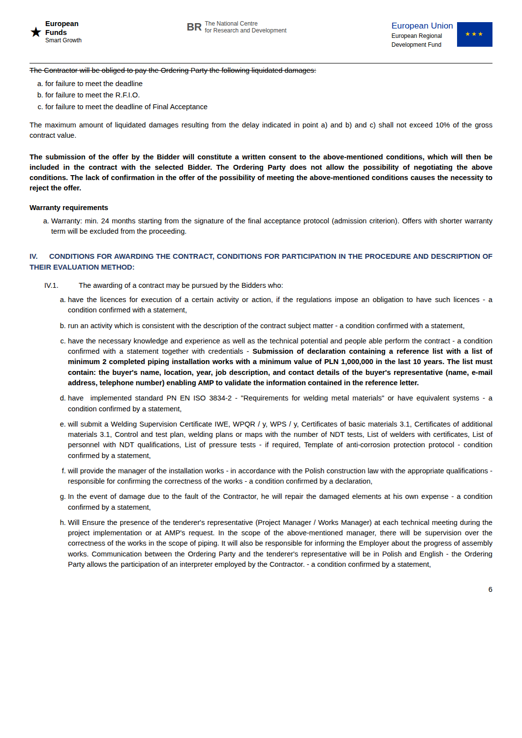★
European Funds Smart Growth
BR
The National Centre
for Research and Development
European Union
European Regional
Development Fund
★★★
The Contractor will be obliged to pay the Ordering Party the following liquidated damages:
for failure to meet the deadline
for failure to meet the R.F.I.O.
for failure to meet the deadline of Final Acceptance
The maximum amount of liquidated damages resulting from the delay indicated in point a) and b) and c) shall not exceed 10% of the gross contract value.
The submission of the offer by the Bidder will constitute a written consent to the above-mentioned conditions, which will then be included in the contract with the selected Bidder. The Ordering Party does not allow the possibility of negotiating the above conditions. The lack of confirmation in the offer of the possibility of meeting the above-mentioned conditions causes the necessity to reject the offer.
Warranty requirements
Warranty: min. 24 months starting from the signature of the final acceptance protocol (admission criterion). Offers with shorter warranty term will be excluded from the proceeding.
IV. CONDITIONS FOR AWARDING THE CONTRACT, CONDITIONS FOR PARTICIPATION IN THE PROCEDURE AND DESCRIPTION OF THEIR EVALUATION METHOD:
IV.1.
The awarding of a contract may be pursued by the Bidders who:
have the licences for execution of a certain activity or action, if the regulations impose an obligation to have such licences - a condition confirmed with a statement,
run an activity which is consistent with the description of the contract subject matter - a condition confirmed with a statement,
have the necessary knowledge and experience as well as the technical potential and people able perform the contract - a condition confirmed with a statement together with credentials - Submission of declaration containing a reference list with a list of minimum 2 completed piping installation works with a minimum value of PLN 1,000,000 in the last 10 years. The list must contain: the buyer's name, location, year, job description, and contact details of the buyer's representative (name, e-mail address, telephone number) enabling AMP to validate the information contained in the reference letter.
have implemented standard PN EN ISO 3834-2 - "Requirements for welding metal materials" or have equivalent systems - a condition confirmed by a statement,
will submit a Welding Supervision Certificate IWE, WPQR / y, WPS / y, Certificates of basic materials 3.1, Certificates of additional materials 3.1, Control and test plan, welding plans or maps with the number of NDT tests, List of welders with certificates, List of personnel with NDT qualifications, List of pressure tests - if required, Template of anti-corrosion protection protocol - condition confirmed by a statement,
will provide the manager of the installation works - in accordance with the Polish construction law with the appropriate qualifications - responsible for confirming the correctness of the works - a condition confirmed by a declaration,
In the event of damage due to the fault of the Contractor, he will repair the damaged elements at his own expense - a condition confirmed by a statement,
Will Ensure the presence of the tenderer's representative (Project Manager / Works Manager) at each technical meeting during the project implementation or at AMP's request. In the scope of the above-mentioned manager, there will be supervision over the correctness of the works in the scope of piping. It will also be responsible for informing the Employer about the progress of assembly works. Communication between the Ordering Party and the tenderer's representative will be in Polish and English - the Ordering Party allows the participation of an interpreter employed by the Contractor. - a condition confirmed by a statement,
6